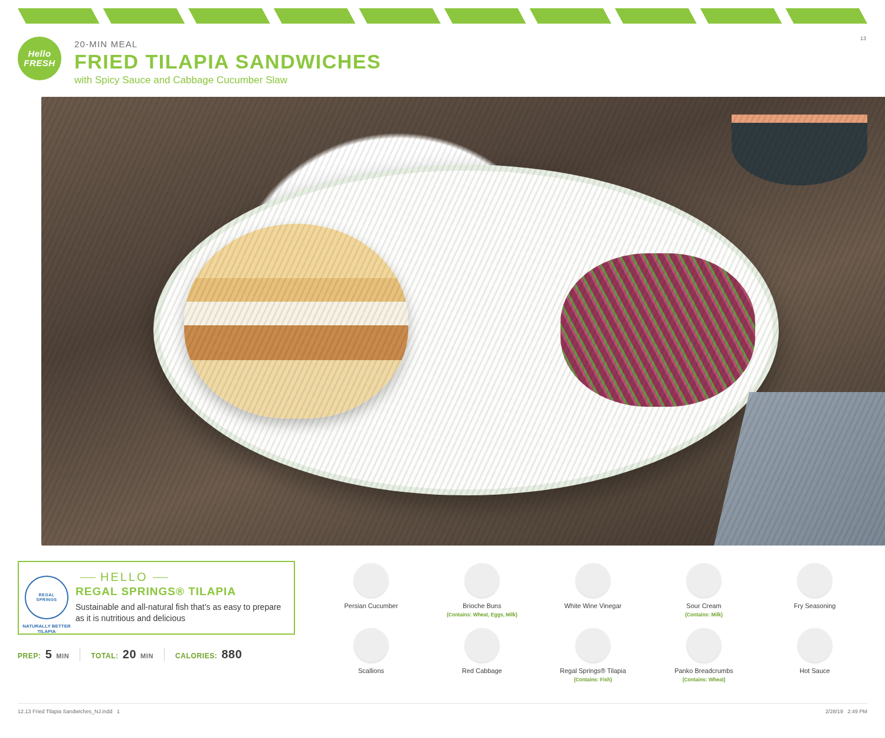13
Hello FRESH
20-MIN MEAL
FRIED TILAPIA SANDWICHES
with Spicy Sauce and Cabbage Cucumber Slaw
REGAL
SPRINGS
NATURALLY BETTER
TILAPIA
HELLO
REGAL SPRINGS® TILAPIA
Sustainable and all-natural fish that’s as easy to prepare as it is nutritious and delicious
PREP: 5 MIN
TOTAL: 20 MIN
CALORIES: 880
Persian Cucumber
Brioche Buns (Contains: Wheat, Eggs, Milk)
White Wine Vinegar
Sour Cream (Contains: Milk)
Fry Seasoning
Scallions
Red Cabbage
Regal Springs® Tilapia (Contains: Fish)
Panko Breadcrumbs (Contains: Wheat)
Hot Sauce
12.13 Fried Tilapia Sandwiches_NJ.indd 1 2/28/19 2:49 PM